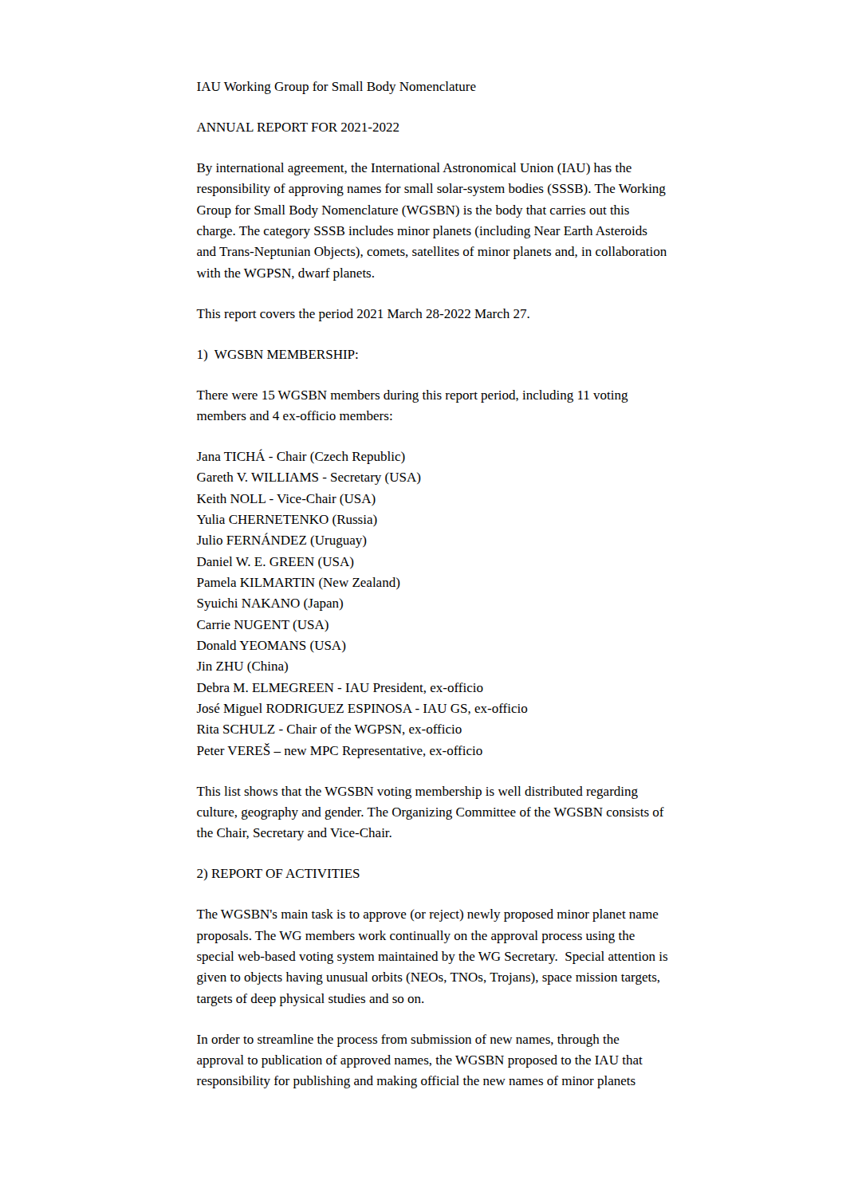IAU Working Group for Small Body Nomenclature
ANNUAL REPORT FOR 2021-2022
By international agreement, the International Astronomical Union (IAU) has the responsibility of approving names for small solar-system bodies (SSSB). The Working Group for Small Body Nomenclature (WGSBN) is the body that carries out this charge. The category SSSB includes minor planets (including Near Earth Asteroids and Trans-Neptunian Objects), comets, satellites of minor planets and, in collaboration with the WGPSN, dwarf planets.
This report covers the period 2021 March 28-2022 March 27.
1) WGSBN MEMBERSHIP:
There were 15 WGSBN members during this report period, including 11 voting members and 4 ex-officio members:
Jana TICHÁ - Chair (Czech Republic)
Gareth V. WILLIAMS - Secretary (USA)
Keith NOLL - Vice-Chair (USA)
Yulia CHERNETENKO (Russia)
Julio FERNÁNDEZ (Uruguay)
Daniel W. E. GREEN (USA)
Pamela KILMARTIN (New Zealand)
Syuichi NAKANO (Japan)
Carrie NUGENT (USA)
Donald YEOMANS (USA)
Jin ZHU (China)
Debra M. ELMEGREEN - IAU President, ex-officio
José Miguel RODRIGUEZ ESPINOSA - IAU GS, ex-officio
Rita SCHULZ - Chair of the WGPSN, ex-officio
Peter VEREŠ – new MPC Representative, ex-officio
This list shows that the WGSBN voting membership is well distributed regarding culture, geography and gender. The Organizing Committee of the WGSBN consists of the Chair, Secretary and Vice-Chair.
2) REPORT OF ACTIVITIES
The WGSBN's main task is to approve (or reject) newly proposed minor planet name proposals. The WG members work continually on the approval process using the special web-based voting system maintained by the WG Secretary. Special attention is given to objects having unusual orbits (NEOs, TNOs, Trojans), space mission targets, targets of deep physical studies and so on.
In order to streamline the process from submission of new names, through the approval to publication of approved names, the WGSBN proposed to the IAU that responsibility for publishing and making official the new names of minor planets